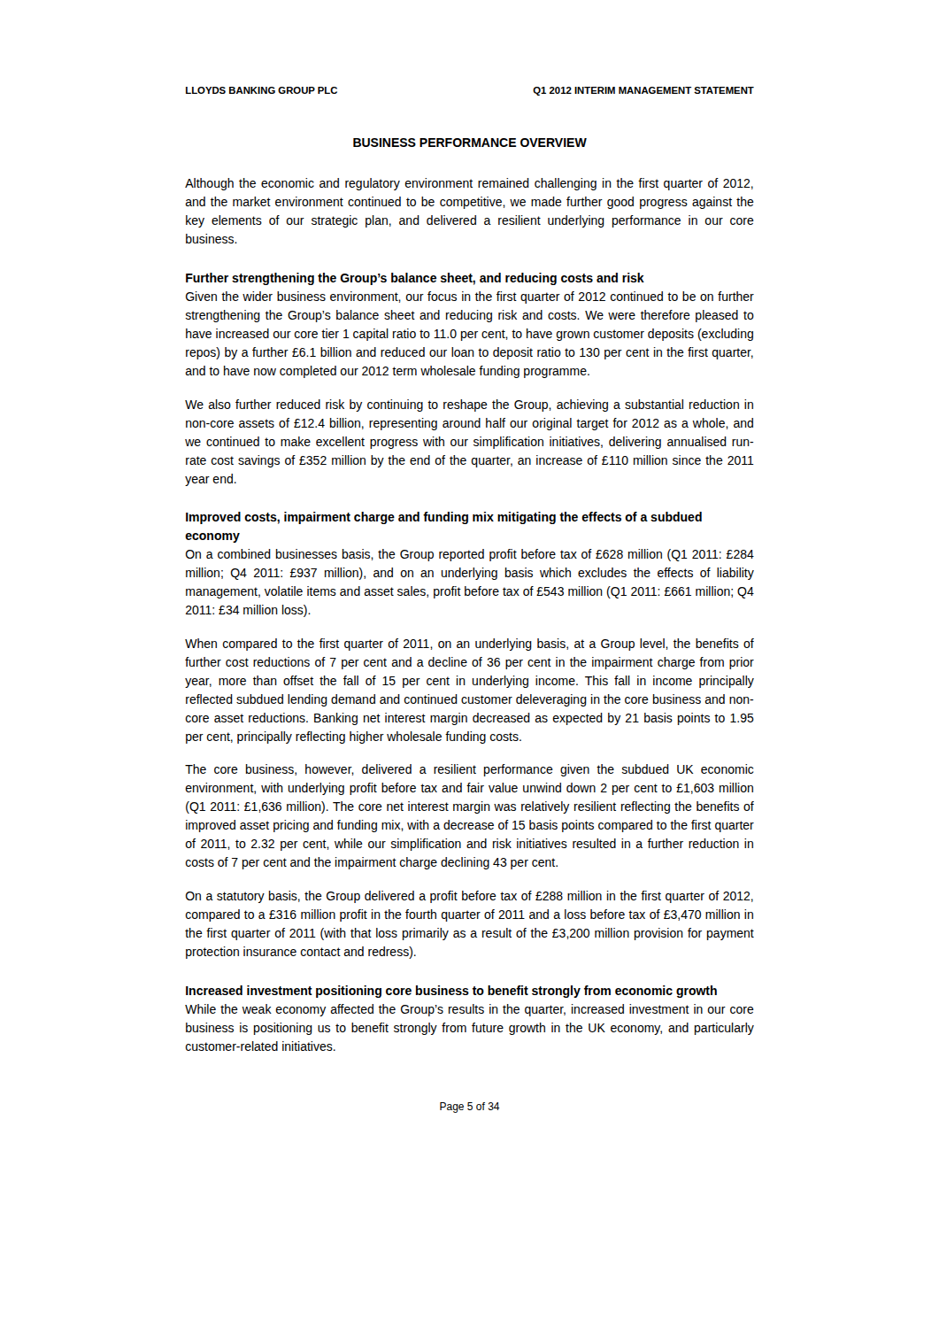LLOYDS BANKING GROUP PLC
Q1 2012 INTERIM MANAGEMENT STATEMENT
BUSINESS PERFORMANCE OVERVIEW
Although the economic and regulatory environment remained challenging in the first quarter of 2012, and the market environment continued to be competitive, we made further good progress against the key elements of our strategic plan, and delivered a resilient underlying performance in our core business.
Further strengthening the Group’s balance sheet, and reducing costs and risk
Given the wider business environment, our focus in the first quarter of 2012 continued to be on further strengthening the Group’s balance sheet and reducing risk and costs. We were therefore pleased to have increased our core tier 1 capital ratio to 11.0 per cent, to have grown customer deposits (excluding repos) by a further £6.1 billion and reduced our loan to deposit ratio to 130 per cent in the first quarter, and to have now completed our 2012 term wholesale funding programme.
We also further reduced risk by continuing to reshape the Group, achieving a substantial reduction in non-core assets of £12.4 billion, representing around half our original target for 2012 as a whole, and we continued to make excellent progress with our simplification initiatives, delivering annualised run-rate cost savings of £352 million by the end of the quarter, an increase of £110 million since the 2011 year end.
Improved costs, impairment charge and funding mix mitigating the effects of a subdued economy
On a combined businesses basis, the Group reported profit before tax of £628 million (Q1 2011: £284 million; Q4 2011: £937 million), and on an underlying basis which excludes the effects of liability management, volatile items and asset sales, profit before tax of £543 million (Q1 2011: £661 million; Q4 2011: £34 million loss).
When compared to the first quarter of 2011, on an underlying basis, at a Group level, the benefits of further cost reductions of 7 per cent and a decline of 36 per cent in the impairment charge from prior year, more than offset the fall of 15 per cent in underlying income. This fall in income principally reflected subdued lending demand and continued customer deleveraging in the core business and non-core asset reductions. Banking net interest margin decreased as expected by 21 basis points to 1.95 per cent, principally reflecting higher wholesale funding costs.
The core business, however, delivered a resilient performance given the subdued UK economic environment, with underlying profit before tax and fair value unwind down 2 per cent to £1,603 million (Q1 2011: £1,636 million). The core net interest margin was relatively resilient reflecting the benefits of improved asset pricing and funding mix, with a decrease of 15 basis points compared to the first quarter of 2011, to 2.32 per cent, while our simplification and risk initiatives resulted in a further reduction in costs of 7 per cent and the impairment charge declining 43 per cent.
On a statutory basis, the Group delivered a profit before tax of £288 million in the first quarter of 2012, compared to a £316 million profit in the fourth quarter of 2011 and a loss before tax of £3,470 million in the first quarter of 2011 (with that loss primarily as a result of the £3,200 million provision for payment protection insurance contact and redress).
Increased investment positioning core business to benefit strongly from economic growth
While the weak economy affected the Group’s results in the quarter, increased investment in our core business is positioning us to benefit strongly from future growth in the UK economy, and particularly customer-related initiatives.
Page 5 of 34